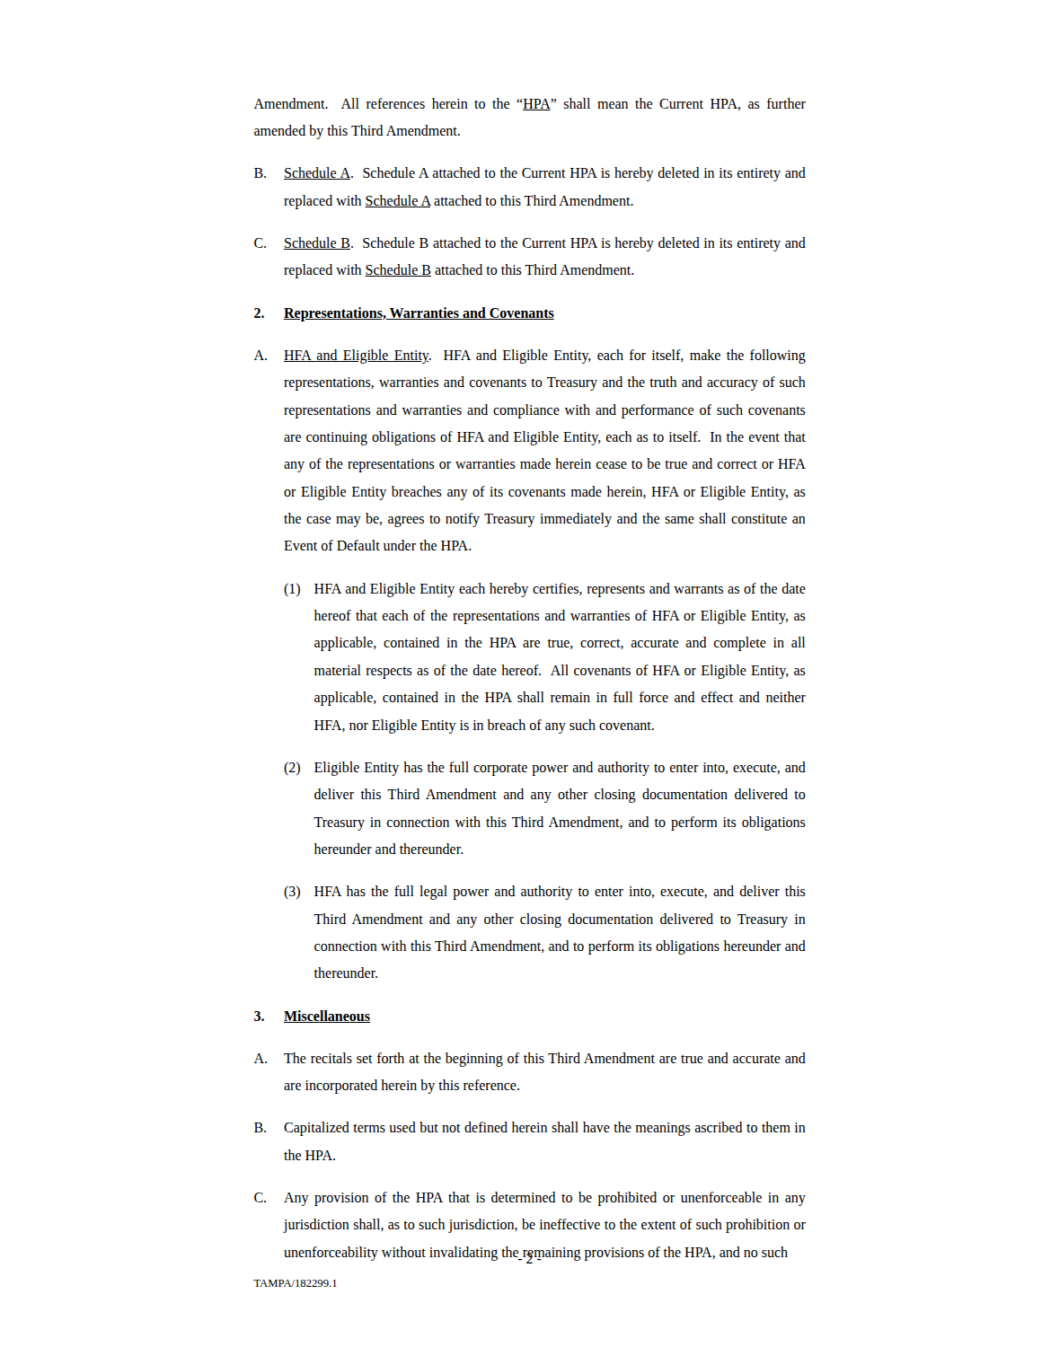Amendment. All references herein to the “HPA” shall mean the Current HPA, as further amended by this Third Amendment.
B.
Schedule A. Schedule A attached to the Current HPA is hereby deleted in its entirety and replaced with Schedule A attached to this Third Amendment.
C.
Schedule B. Schedule B attached to the Current HPA is hereby deleted in its entirety and replaced with Schedule B attached to this Third Amendment.
2.
Representations, Warranties and Covenants
A.
HFA and Eligible Entity. HFA and Eligible Entity, each for itself, make the following representations, warranties and covenants to Treasury and the truth and accuracy of such representations and warranties and compliance with and performance of such covenants are continuing obligations of HFA and Eligible Entity, each as to itself. In the event that any of the representations or warranties made herein cease to be true and correct or HFA or Eligible Entity breaches any of its covenants made herein, HFA or Eligible Entity, as the case may be, agrees to notify Treasury immediately and the same shall constitute an Event of Default under the HPA.
(1)
HFA and Eligible Entity each hereby certifies, represents and warrants as of the date hereof that each of the representations and warranties of HFA or Eligible Entity, as applicable, contained in the HPA are true, correct, accurate and complete in all material respects as of the date hereof. All covenants of HFA or Eligible Entity, as applicable, contained in the HPA shall remain in full force and effect and neither HFA, nor Eligible Entity is in breach of any such covenant.
(2)
Eligible Entity has the full corporate power and authority to enter into, execute, and deliver this Third Amendment and any other closing documentation delivered to Treasury in connection with this Third Amendment, and to perform its obligations hereunder and thereunder.
(3)
HFA has the full legal power and authority to enter into, execute, and deliver this Third Amendment and any other closing documentation delivered to Treasury in connection with this Third Amendment, and to perform its obligations hereunder and thereunder.
3.
Miscellaneous
A.
The recitals set forth at the beginning of this Third Amendment are true and accurate and are incorporated herein by this reference.
B.
Capitalized terms used but not defined herein shall have the meanings ascribed to them in the HPA.
C.
Any provision of the HPA that is determined to be prohibited or unenforceable in any jurisdiction shall, as to such jurisdiction, be ineffective to the extent of such prohibition or unenforceability without invalidating the remaining provisions of the HPA, and no such
- 2 -
TAMPA/182299.1